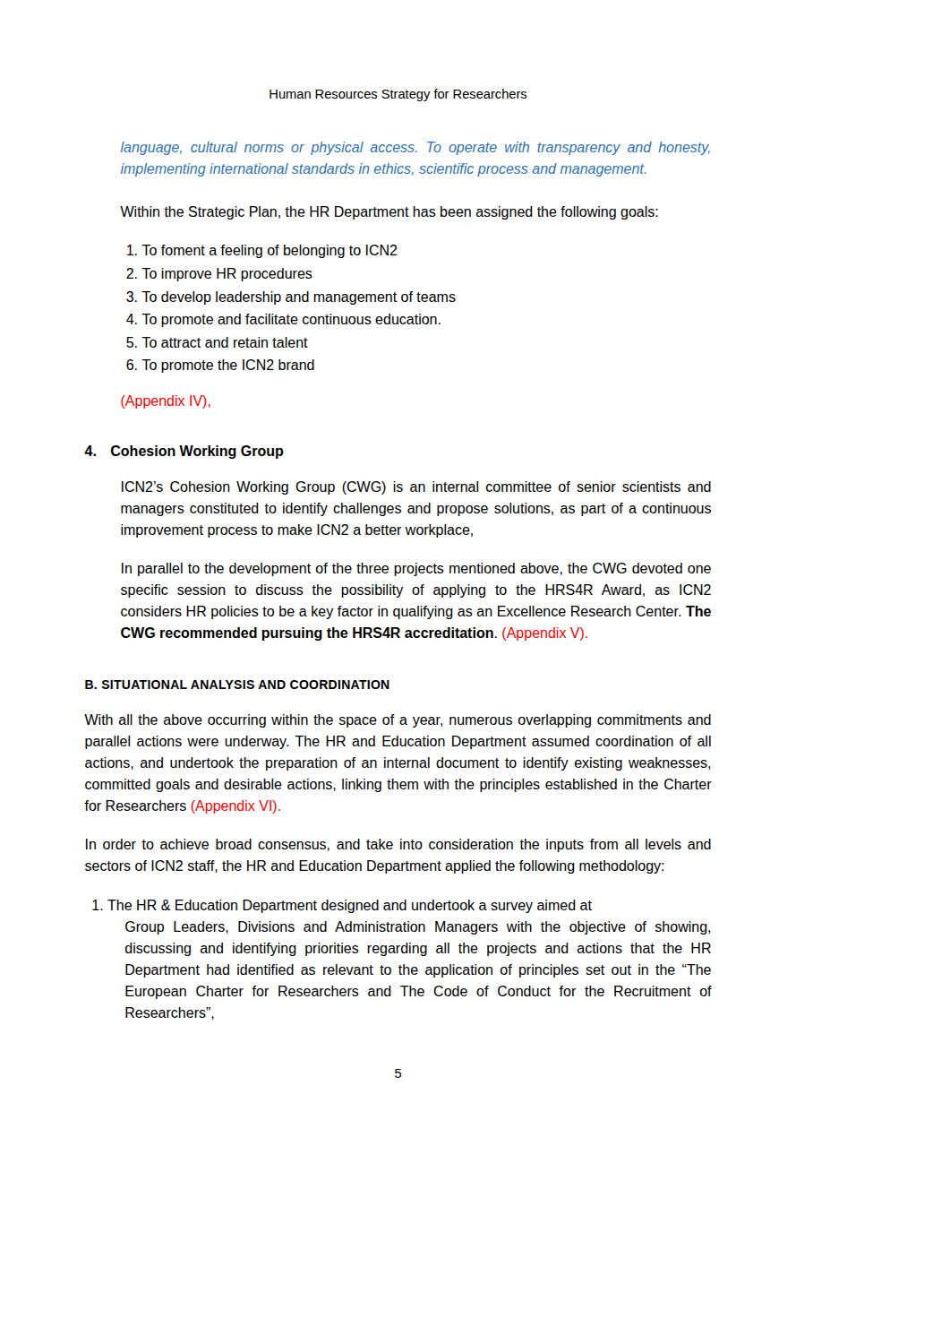Human Resources Strategy for Researchers
language, cultural norms or physical access. To operate with transparency and honesty, implementing international standards in ethics, scientific process and management.
Within the Strategic Plan, the HR Department has been assigned the following goals:
To foment a feeling of belonging to ICN2
To improve HR procedures
To develop leadership and management of teams
To promote and facilitate continuous education.
To attract and retain talent
To promote the ICN2 brand
(Appendix IV),
4. Cohesion Working Group
ICN2’s Cohesion Working Group (CWG) is an internal committee of senior scientists and managers constituted to identify challenges and propose solutions, as part of a continuous improvement process to make ICN2 a better workplace,
In parallel to the development of the three projects mentioned above, the CWG devoted one specific session to discuss the possibility of applying to the HRS4R Award, as ICN2 considers HR policies to be a key factor in qualifying as an Excellence Research Center. The CWG recommended pursuing the HRS4R accreditation. (Appendix V).
B. SITUATIONAL ANALYSIS AND COORDINATION
With all the above occurring within the space of a year, numerous overlapping commitments and parallel actions were underway. The HR and Education Department assumed coordination of all actions, and undertook the preparation of an internal document to identify existing weaknesses, committed goals and desirable actions, linking them with the principles established in the Charter for Researchers (Appendix VI).
In order to achieve broad consensus, and take into consideration the inputs from all levels and sectors of ICN2 staff, the HR and Education Department applied the following methodology:
The HR & Education Department designed and undertook a survey aimed at
Group Leaders, Divisions and Administration Managers with the objective of showing, discussing and identifying priorities regarding all the projects and actions that the HR Department had identified as relevant to the application of principles set out in the “The European Charter for Researchers and The Code of Conduct for the Recruitment of Researchers”,
5